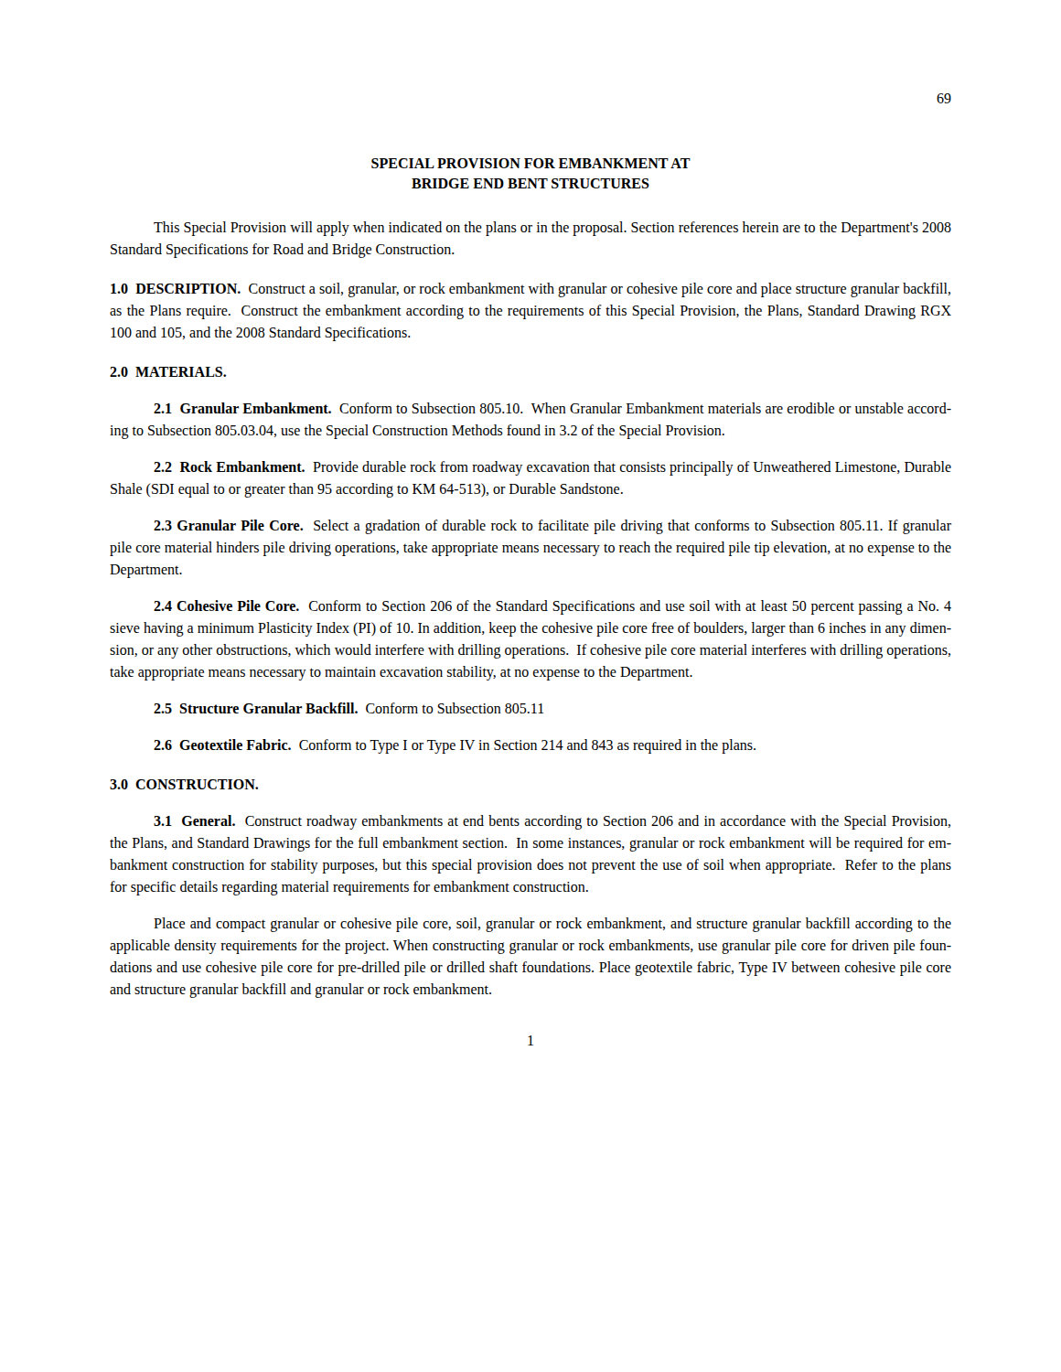69
SPECIAL PROVISION FOR EMBANKMENT AT
BRIDGE END BENT STRUCTURES
This Special Provision will apply when indicated on the plans or in the proposal. Section references herein are to the Department's 2008 Standard Specifications for Road and Bridge Construction.
1.0 DESCRIPTION. Construct a soil, granular, or rock embankment with granular or cohesive pile core and place structure granular backfill, as the Plans require. Construct the embankment according to the requirements of this Special Provision, the Plans, Standard Drawing RGX 100 and 105, and the 2008 Standard Specifications.
2.0 MATERIALS.
2.1 Granular Embankment. Conform to Subsection 805.10. When Granular Embankment materials are erodible or unstable according to Subsection 805.03.04, use the Special Construction Methods found in 3.2 of the Special Provision.
2.2 Rock Embankment. Provide durable rock from roadway excavation that consists principally of Unweathered Limestone, Durable Shale (SDI equal to or greater than 95 according to KM 64-513), or Durable Sandstone.
2.3 Granular Pile Core. Select a gradation of durable rock to facilitate pile driving that conforms to Subsection 805.11. If granular pile core material hinders pile driving operations, take appropriate means necessary to reach the required pile tip elevation, at no expense to the Department.
2.4 Cohesive Pile Core. Conform to Section 206 of the Standard Specifications and use soil with at least 50 percent passing a No. 4 sieve having a minimum Plasticity Index (PI) of 10. In addition, keep the cohesive pile core free of boulders, larger than 6 inches in any dimension, or any other obstructions, which would interfere with drilling operations. If cohesive pile core material interferes with drilling operations, take appropriate means necessary to maintain excavation stability, at no expense to the Department.
2.5 Structure Granular Backfill. Conform to Subsection 805.11
2.6 Geotextile Fabric. Conform to Type I or Type IV in Section 214 and 843 as required in the plans.
3.0 CONSTRUCTION.
3.1 General. Construct roadway embankments at end bents according to Section 206 and in accordance with the Special Provision, the Plans, and Standard Drawings for the full embankment section. In some instances, granular or rock embankment will be required for embankment construction for stability purposes, but this special provision does not prevent the use of soil when appropriate. Refer to the plans for specific details regarding material requirements for embankment construction.
Place and compact granular or cohesive pile core, soil, granular or rock embankment, and structure granular backfill according to the applicable density requirements for the project. When constructing granular or rock embankments, use granular pile core for driven pile foundations and use cohesive pile core for pre-drilled pile or drilled shaft foundations. Place geotextile fabric, Type IV between cohesive pile core and structure granular backfill and granular or rock embankment.
1